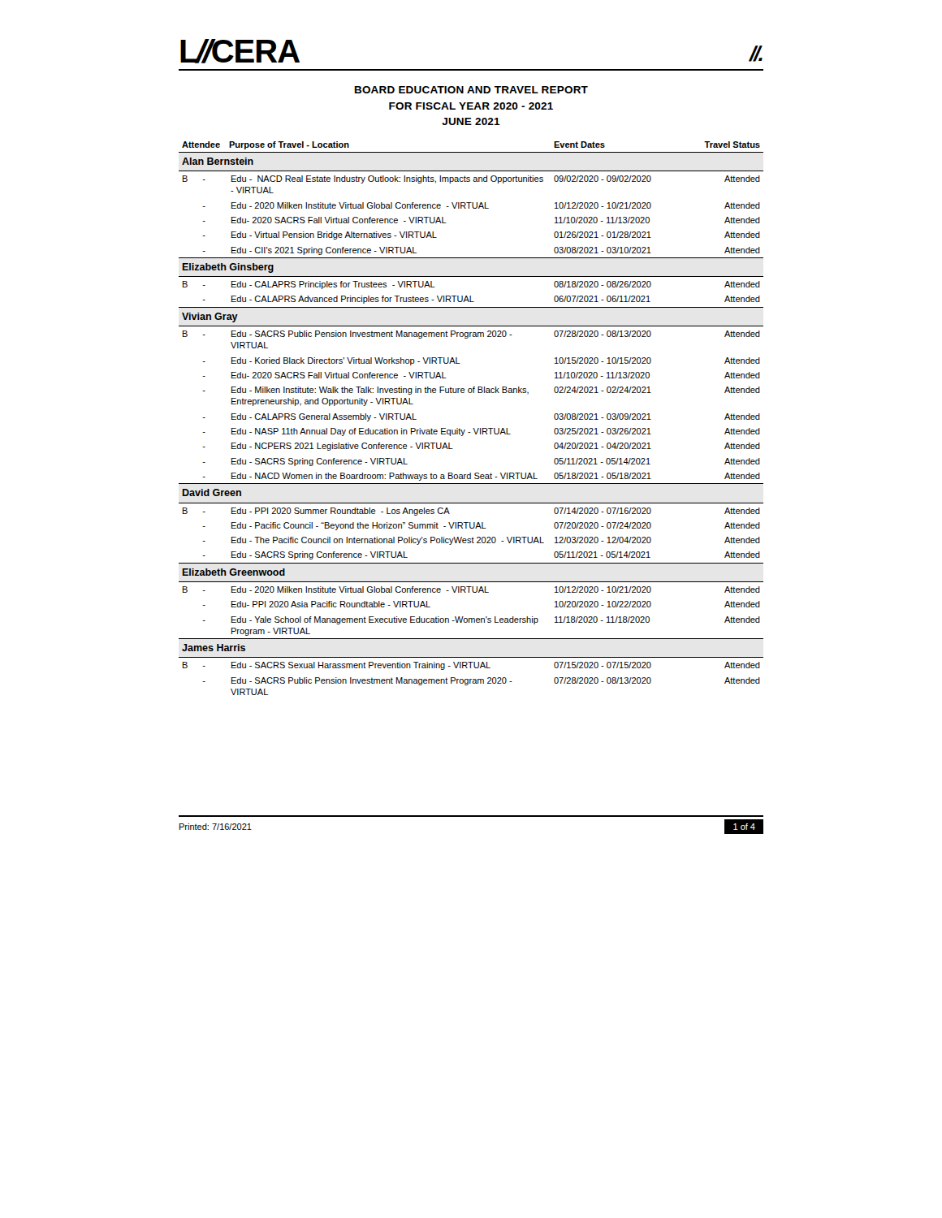L//CERA
//.
BOARD EDUCATION AND TRAVEL REPORT
FOR FISCAL YEAR 2020 - 2021
JUNE 2021
| Attendee | Purpose of Travel - Location | Event Dates | Travel Status |
| --- | --- | --- | --- |
| Alan Bernstein |
| B - | Edu - NACD Real Estate Industry Outlook: Insights, Impacts and Opportunities - VIRTUAL | 09/02/2020 - 09/02/2020 | Attended |
| - | Edu - 2020 Milken Institute Virtual Global Conference - VIRTUAL | 10/12/2020 - 10/21/2020 | Attended |
| - | Edu- 2020 SACRS Fall Virtual Conference - VIRTUAL | 11/10/2020 - 11/13/2020 | Attended |
| - | Edu - Virtual Pension Bridge Alternatives - VIRTUAL | 01/26/2021 - 01/28/2021 | Attended |
| - | Edu - CII's 2021 Spring Conference - VIRTUAL | 03/08/2021 - 03/10/2021 | Attended |
| Elizabeth Ginsberg |
| B - | Edu - CALAPRS Principles for Trustees - VIRTUAL | 08/18/2020 - 08/26/2020 | Attended |
| - | Edu - CALAPRS Advanced Principles for Trustees - VIRTUAL | 06/07/2021 - 06/11/2021 | Attended |
| Vivian Gray |
| B - | Edu - SACRS Public Pension Investment Management Program 2020 - VIRTUAL | 07/28/2020 - 08/13/2020 | Attended |
| - | Edu - Koried Black Directors' Virtual Workshop - VIRTUAL | 10/15/2020 - 10/15/2020 | Attended |
| - | Edu- 2020 SACRS Fall Virtual Conference - VIRTUAL | 11/10/2020 - 11/13/2020 | Attended |
| - | Edu - Milken Institute: Walk the Talk: Investing in the Future of Black Banks, Entrepreneurship, and Opportunity - VIRTUAL | 02/24/2021 - 02/24/2021 | Attended |
| - | Edu - CALAPRS General Assembly - VIRTUAL | 03/08/2021 - 03/09/2021 | Attended |
| - | Edu - NASP 11th Annual Day of Education in Private Equity - VIRTUAL | 03/25/2021 - 03/26/2021 | Attended |
| - | Edu - NCPERS 2021 Legislative Conference - VIRTUAL | 04/20/2021 - 04/20/2021 | Attended |
| - | Edu - SACRS Spring Conference - VIRTUAL | 05/11/2021 - 05/14/2021 | Attended |
| - | Edu - NACD Women in the Boardroom: Pathways to a Board Seat - VIRTUAL | 05/18/2021 - 05/18/2021 | Attended |
| David Green |
| B - | Edu - PPI 2020 Summer Roundtable - Los Angeles CA | 07/14/2020 - 07/16/2020 | Attended |
| - | Edu - Pacific Council - “Beyond the Horizon” Summit - VIRTUAL | 07/20/2020 - 07/24/2020 | Attended |
| - | Edu - The Pacific Council on International Policy's PolicyWest 2020 - VIRTUAL | 12/03/2020 - 12/04/2020 | Attended |
| - | Edu - SACRS Spring Conference - VIRTUAL | 05/11/2021 - 05/14/2021 | Attended |
| Elizabeth Greenwood |
| B - | Edu - 2020 Milken Institute Virtual Global Conference - VIRTUAL | 10/12/2020 - 10/21/2020 | Attended |
| - | Edu- PPI 2020 Asia Pacific Roundtable - VIRTUAL | 10/20/2020 - 10/22/2020 | Attended |
| - | Edu - Yale School of Management Executive Education -Women's Leadership Program - VIRTUAL | 11/18/2020 - 11/18/2020 | Attended |
| James Harris |
| B - | Edu - SACRS Sexual Harassment Prevention Training - VIRTUAL | 07/15/2020 - 07/15/2020 | Attended |
| - | Edu - SACRS Public Pension Investment Management Program 2020 - VIRTUAL | 07/28/2020 - 08/13/2020 | Attended |
Printed: 7/16/2021
1 of 4